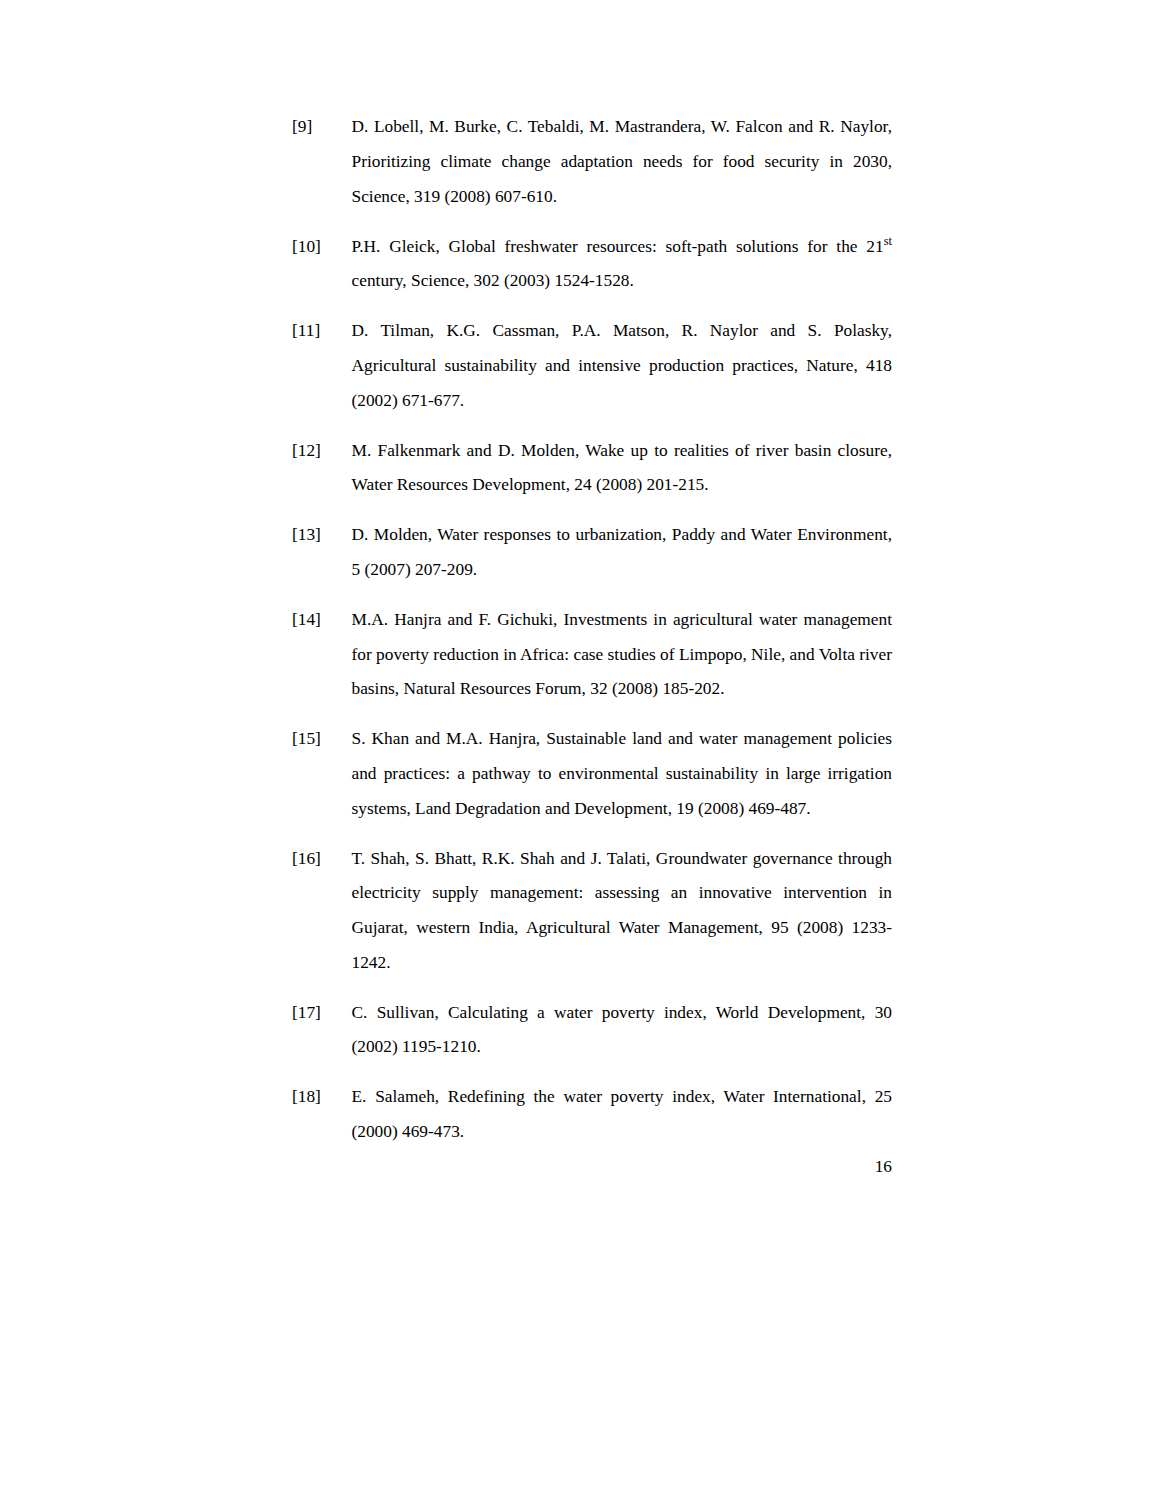[9] D. Lobell, M. Burke, C. Tebaldi, M. Mastrandera, W. Falcon and R. Naylor, Prioritizing climate change adaptation needs for food security in 2030, Science, 319 (2008) 607-610.
[10] P.H. Gleick, Global freshwater resources: soft-path solutions for the 21st century, Science, 302 (2003) 1524-1528.
[11] D. Tilman, K.G. Cassman, P.A. Matson, R. Naylor and S. Polasky, Agricultural sustainability and intensive production practices, Nature, 418 (2002) 671-677.
[12] M. Falkenmark and D. Molden, Wake up to realities of river basin closure, Water Resources Development, 24 (2008) 201-215.
[13] D. Molden, Water responses to urbanization, Paddy and Water Environment, 5 (2007) 207-209.
[14] M.A. Hanjra and F. Gichuki, Investments in agricultural water management for poverty reduction in Africa: case studies of Limpopo, Nile, and Volta river basins, Natural Resources Forum, 32 (2008) 185-202.
[15] S. Khan and M.A. Hanjra, Sustainable land and water management policies and practices: a pathway to environmental sustainability in large irrigation systems, Land Degradation and Development, 19 (2008) 469-487.
[16] T. Shah, S. Bhatt, R.K. Shah and J. Talati, Groundwater governance through electricity supply management: assessing an innovative intervention in Gujarat, western India, Agricultural Water Management, 95 (2008) 1233-1242.
[17] C. Sullivan, Calculating a water poverty index, World Development, 30 (2002) 1195-1210.
[18] E. Salameh, Redefining the water poverty index, Water International, 25 (2000) 469-473.
16